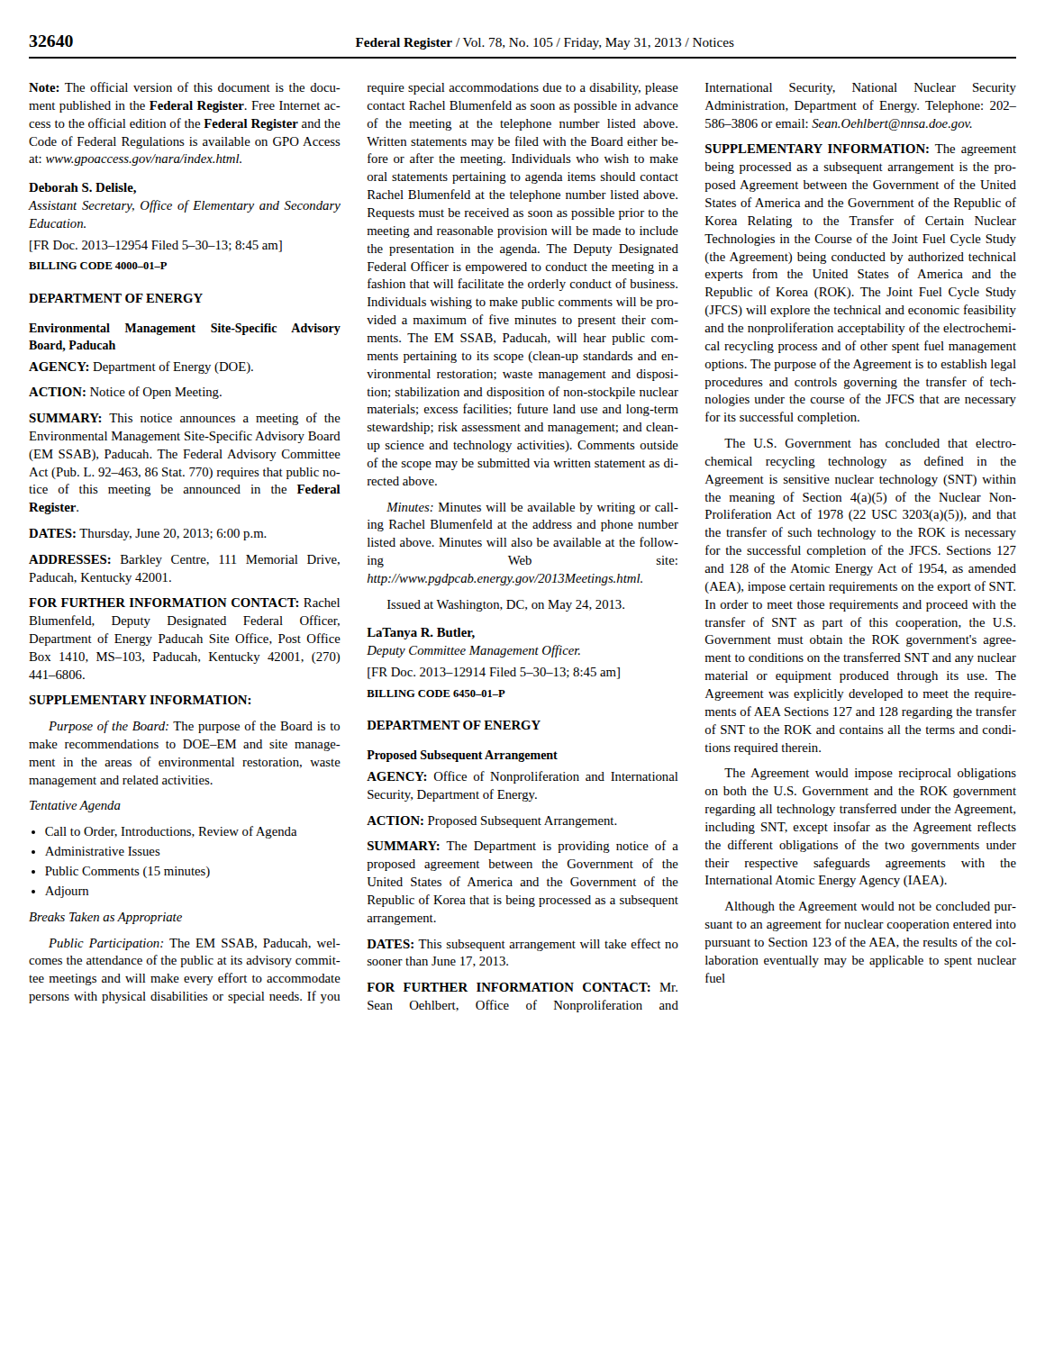32640 Federal Register / Vol. 78, No. 105 / Friday, May 31, 2013 / Notices
Note: The official version of this document is the document published in the Federal Register. Free Internet access to the official edition of the Federal Register and the Code of Federal Regulations is available on GPO Access at: www.gpoaccess.gov/nara/index.html.
Deborah S. Delisle,
Assistant Secretary, Office of Elementary and Secondary Education.
[FR Doc. 2013–12954 Filed 5–30–13; 8:45 am]
BILLING CODE 4000–01–P
DEPARTMENT OF ENERGY
Environmental Management Site-Specific Advisory Board, Paducah
AGENCY: Department of Energy (DOE).
ACTION: Notice of Open Meeting.
SUMMARY: This notice announces a meeting of the Environmental Management Site-Specific Advisory Board (EM SSAB), Paducah. The Federal Advisory Committee Act (Pub. L. 92–463, 86 Stat. 770) requires that public notice of this meeting be announced in the Federal Register.
DATES: Thursday, June 20, 2013; 6:00 p.m.
ADDRESSES: Barkley Centre, 111 Memorial Drive, Paducah, Kentucky 42001.
FOR FURTHER INFORMATION CONTACT: Rachel Blumenfeld, Deputy Designated Federal Officer, Department of Energy Paducah Site Office, Post Office Box 1410, MS–103, Paducah, Kentucky 42001, (270) 441–6806.
SUPPLEMENTARY INFORMATION:
Purpose of the Board: The purpose of the Board is to make recommendations to DOE–EM and site management in the areas of environmental restoration, waste management and related activities.
Tentative Agenda
Call to Order, Introductions, Review of Agenda
Administrative Issues
Public Comments (15 minutes)
Adjourn
Breaks Taken as Appropriate
Public Participation: The EM SSAB, Paducah, welcomes the attendance of the public at its advisory committee meetings and will make every effort to accommodate persons with physical disabilities or special needs. If you require special accommodations due to a disability, please contact Rachel Blumenfeld as soon as possible in advance of the meeting at the telephone number listed above. Written statements may be filed with the Board either before or after the meeting. Individuals who wish to make oral statements pertaining to agenda items should contact Rachel Blumenfeld at the telephone number listed above. Requests must be received as soon as possible prior to the meeting and reasonable provision will be made to include the presentation in the agenda. The Deputy Designated Federal Officer is empowered to conduct the meeting in a fashion that will facilitate the orderly conduct of business. Individuals wishing to make public comments will be provided a maximum of five minutes to present their comments. The EM SSAB, Paducah, will hear public comments pertaining to its scope (clean-up standards and environmental restoration; waste management and disposition; stabilization and disposition of non-stockpile nuclear materials; excess facilities; future land use and long-term stewardship; risk assessment and management; and clean-up science and technology activities). Comments outside of the scope may be submitted via written statement as directed above.
Minutes: Minutes will be available by writing or calling Rachel Blumenfeld at the address and phone number listed above. Minutes will also be available at the following Web site: http://www.pgdpcab.energy.gov/2013Meetings.html.
Issued at Washington, DC, on May 24, 2013.
LaTanya R. Butler,
Deputy Committee Management Officer.
[FR Doc. 2013–12914 Filed 5–30–13; 8:45 am]
BILLING CODE 6450–01–P
DEPARTMENT OF ENERGY
Proposed Subsequent Arrangement
AGENCY: Office of Nonproliferation and International Security, Department of Energy.
ACTION: Proposed Subsequent Arrangement.
SUMMARY: The Department is providing notice of a proposed agreement between the Government of the United States of America and the Government of the Republic of Korea that is being processed as a subsequent arrangement.
DATES: This subsequent arrangement will take effect no sooner than June 17, 2013.
FOR FURTHER INFORMATION CONTACT: Mr. Sean Oehlbert, Office of Nonproliferation and International Security, National Nuclear Security Administration, Department of Energy. Telephone: 202–586–3806 or email: Sean.Oehlbert@nnsa.doe.gov.
SUPPLEMENTARY INFORMATION: The agreement being processed as a subsequent arrangement is the proposed Agreement between the Government of the United States of America and the Government of the Republic of Korea Relating to the Transfer of Certain Nuclear Technologies in the Course of the Joint Fuel Cycle Study (the Agreement) being conducted by authorized technical experts from the United States of America and the Republic of Korea (ROK). The Joint Fuel Cycle Study (JFCS) will explore the technical and economic feasibility and the nonproliferation acceptability of the electrochemical recycling process and of other spent fuel management options. The purpose of the Agreement is to establish legal procedures and controls governing the transfer of technologies under the course of the JFCS that are necessary for its successful completion.
The U.S. Government has concluded that electrochemical recycling technology as defined in the Agreement is sensitive nuclear technology (SNT) within the meaning of Section 4(a)(5) of the Nuclear Non-Proliferation Act of 1978 (22 USC 3203(a)(5)), and that the transfer of such technology to the ROK is necessary for the successful completion of the JFCS. Sections 127 and 128 of the Atomic Energy Act of 1954, as amended (AEA), impose certain requirements on the export of SNT. In order to meet those requirements and proceed with the transfer of SNT as part of this cooperation, the U.S. Government must obtain the ROK government's agreement to conditions on the transferred SNT and any nuclear material or equipment produced through its use. The Agreement was explicitly developed to meet the requirements of AEA Sections 127 and 128 regarding the transfer of SNT to the ROK and contains all the terms and conditions required therein.
The Agreement would impose reciprocal obligations on both the U.S. Government and the ROK government regarding all technology transferred under the Agreement, including SNT, except insofar as the Agreement reflects the different obligations of the two governments under their respective safeguards agreements with the International Atomic Energy Agency (IAEA).
Although the Agreement would not be concluded pursuant to an agreement for nuclear cooperation entered into pursuant to Section 123 of the AEA, the results of the collaboration eventually may be applicable to spent nuclear fuel